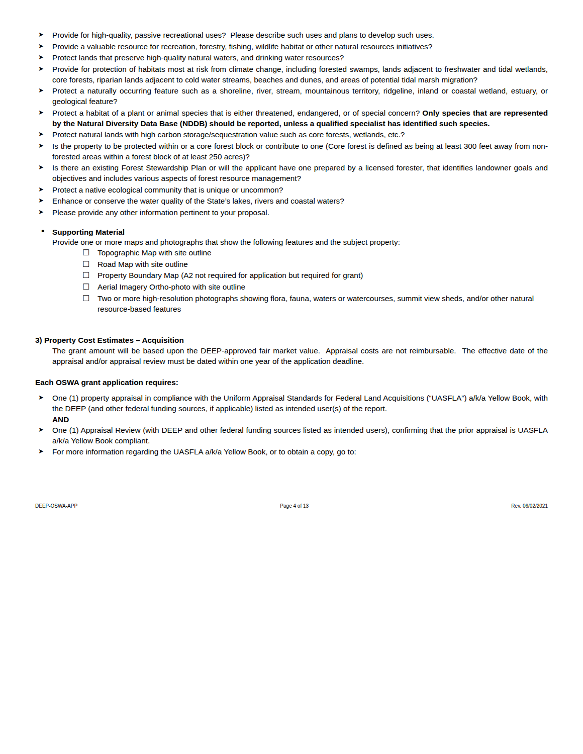Provide for high-quality, passive recreational uses? Please describe such uses and plans to develop such uses.
Provide a valuable resource for recreation, forestry, fishing, wildlife habitat or other natural resources initiatives?
Protect lands that preserve high-quality natural waters, and drinking water resources?
Provide for protection of habitats most at risk from climate change, including forested swamps, lands adjacent to freshwater and tidal wetlands, core forests, riparian lands adjacent to cold water streams, beaches and dunes, and areas of potential tidal marsh migration?
Protect a naturally occurring feature such as a shoreline, river, stream, mountainous territory, ridgeline, inland or coastal wetland, estuary, or geological feature?
Protect a habitat of a plant or animal species that is either threatened, endangered, or of special concern? Only species that are represented by the Natural Diversity Data Base (NDDB) should be reported, unless a qualified specialist has identified such species.
Protect natural lands with high carbon storage/sequestration value such as core forests, wetlands, etc.?
Is the property to be protected within or a core forest block or contribute to one (Core forest is defined as being at least 300 feet away from non-forested areas within a forest block of at least 250 acres)?
Is there an existing Forest Stewardship Plan or will the applicant have one prepared by a licensed forester, that identifies landowner goals and objectives and includes various aspects of forest resource management?
Protect a native ecological community that is unique or uncommon?
Enhance or conserve the water quality of the State’s lakes, rivers and coastal waters?
Please provide any other information pertinent to your proposal.
Supporting Material
Provide one or more maps and photographs that show the following features and the subject property:
Topographic Map with site outline
Road Map with site outline
Property Boundary Map (A2 not required for application but required for grant)
Aerial Imagery Ortho-photo with site outline
Two or more high-resolution photographs showing flora, fauna, waters or watercourses, summit view sheds, and/or other natural resource-based features
3) Property Cost Estimates – Acquisition
The grant amount will be based upon the DEEP-approved fair market value. Appraisal costs are not reimbursable. The effective date of the appraisal and/or appraisal review must be dated within one year of the application deadline.
Each OSWA grant application requires:
One (1) property appraisal in compliance with the Uniform Appraisal Standards for Federal Land Acquisitions (“UASFLA”) a/k/a Yellow Book, with the DEEP (and other federal funding sources, if applicable) listed as intended user(s) of the report.
AND
One (1) Appraisal Review (with DEEP and other federal funding sources listed as intended users), confirming that the prior appraisal is UASFLA a/k/a Yellow Book compliant.
For more information regarding the UASFLA a/k/a Yellow Book, or to obtain a copy, go to:
DEEP-OSWA-APP Page 4 of 13 Rev. 06/02/2021